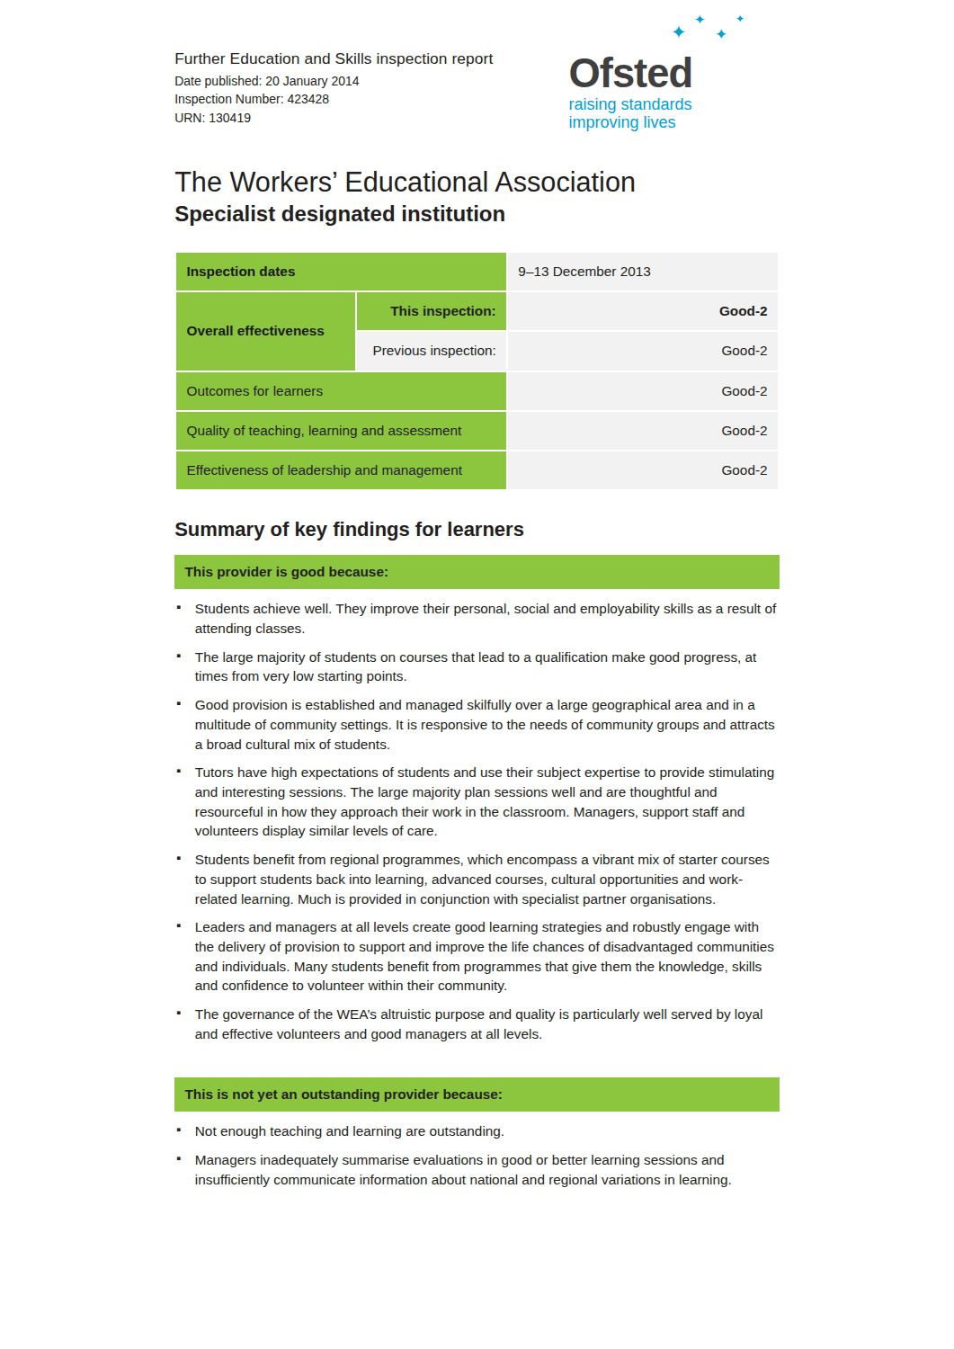Further Education and Skills inspection report
Date published: 20 January 2014
Inspection Number: 423428
URN: 130419
✦ ✦ ✦ ✦
Ofsted
raising standards
improving lives
The Workers’ Educational Association
Specialist designated institution
| Inspection dates | 9–13 December 2013 |
| Overall effectiveness | This inspection: | Good-2 |
| Previous inspection: | Good-2 |
| Outcomes for learners | Good-2 |
| Quality of teaching, learning and assessment | Good-2 |
| Effectiveness of leadership and management | Good-2 |
Summary of key findings for learners
This provider is good because:
Students achieve well. They improve their personal, social and employability skills as a result of attending classes.
The large majority of students on courses that lead to a qualification make good progress, at times from very low starting points.
Good provision is established and managed skilfully over a large geographical area and in a multitude of community settings. It is responsive to the needs of community groups and attracts a broad cultural mix of students.
Tutors have high expectations of students and use their subject expertise to provide stimulating and interesting sessions. The large majority plan sessions well and are thoughtful and resourceful in how they approach their work in the classroom. Managers, support staff and volunteers display similar levels of care.
Students benefit from regional programmes, which encompass a vibrant mix of starter courses to support students back into learning, advanced courses, cultural opportunities and work-related learning. Much is provided in conjunction with specialist partner organisations.
Leaders and managers at all levels create good learning strategies and robustly engage with the delivery of provision to support and improve the life chances of disadvantaged communities and individuals. Many students benefit from programmes that give them the knowledge, skills and confidence to volunteer within their community.
The governance of the WEA’s altruistic purpose and quality is particularly well served by loyal and effective volunteers and good managers at all levels.
This is not yet an outstanding provider because:
Not enough teaching and learning are outstanding.
Managers inadequately summarise evaluations in good or better learning sessions and insufficiently communicate information about national and regional variations in learning.